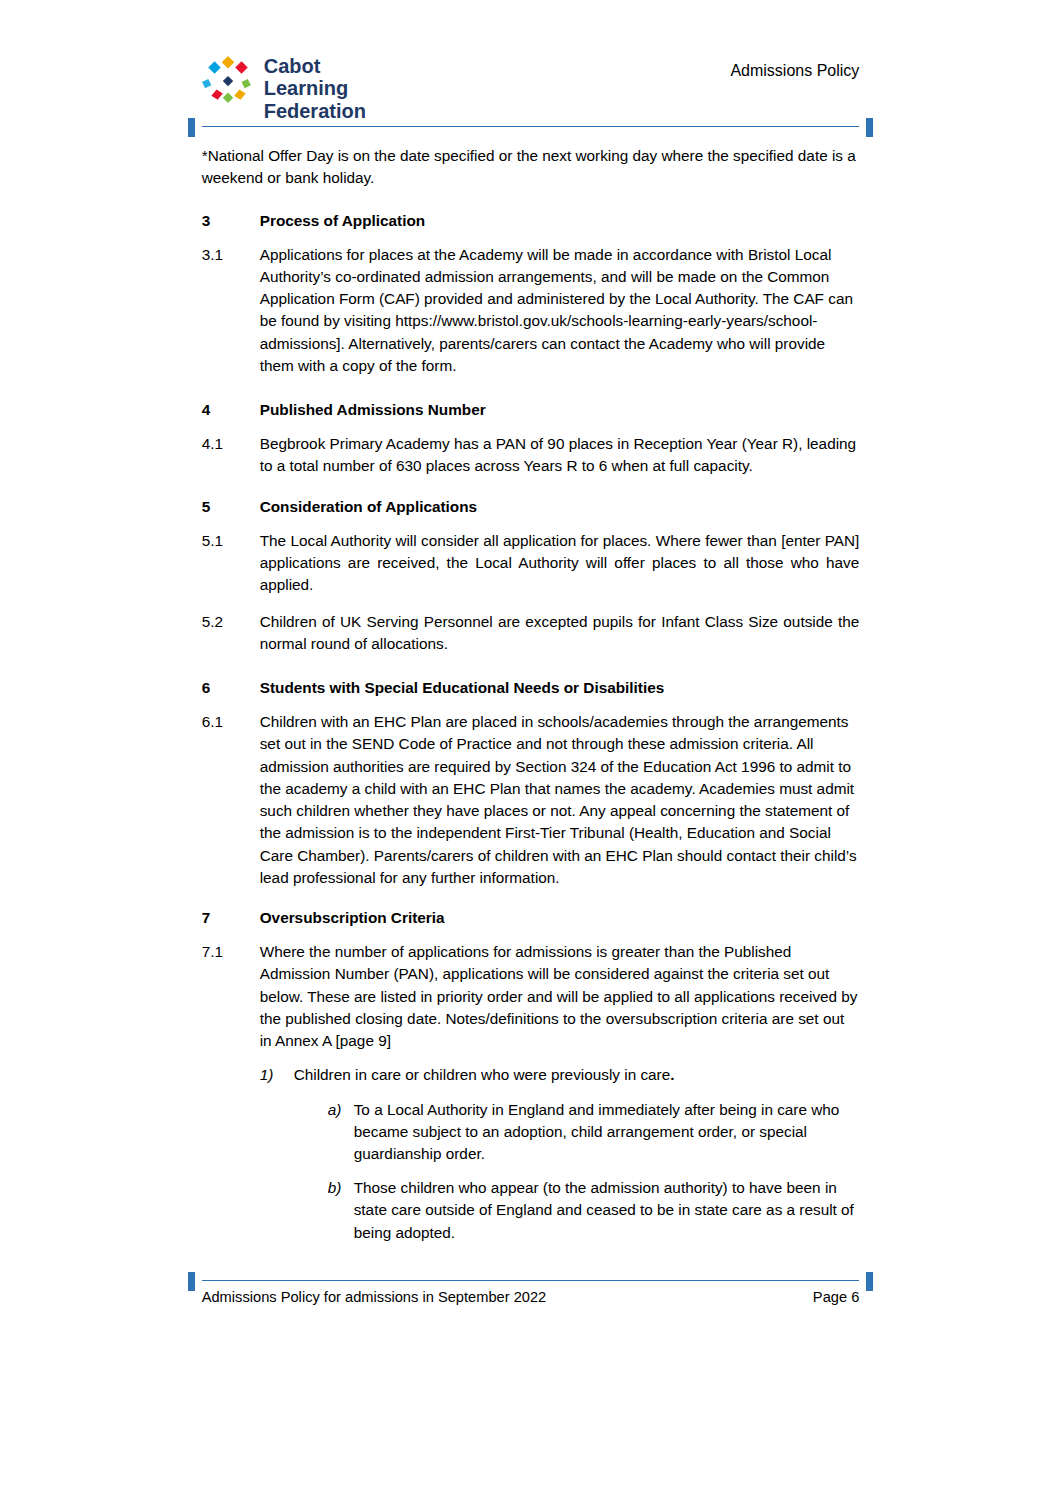Cabot Learning Federation
Admissions Policy
*National Offer Day is on the date specified or the next working day where the specified date is a weekend or bank holiday.
3 Process of Application
3.1
Applications for places at the Academy will be made in accordance with Bristol Local Authority’s co-ordinated admission arrangements, and will be made on the Common Application Form (CAF) provided and administered by the Local Authority. The CAF can be found by visiting https://www.bristol.gov.uk/schools-learning-early-years/school-admissions]. Alternatively, parents/carers can contact the Academy who will provide them with a copy of the form.
4 Published Admissions Number
4.1
Begbrook Primary Academy has a PAN of 90 places in Reception Year (Year R), leading to a total number of 630 places across Years R to 6 when at full capacity.
5 Consideration of Applications
5.1
The Local Authority will consider all application for places. Where fewer than [enter PAN] applications are received, the Local Authority will offer places to all those who have applied.
5.2
Children of UK Serving Personnel are excepted pupils for Infant Class Size outside the normal round of allocations.
6 Students with Special Educational Needs or Disabilities
6.1
Children with an EHC Plan are placed in schools/academies through the arrangements set out in the SEND Code of Practice and not through these admission criteria. All admission authorities are required by Section 324 of the Education Act 1996 to admit to the academy a child with an EHC Plan that names the academy. Academies must admit such children whether they have places or not. Any appeal concerning the statement of the admission is to the independent First-Tier Tribunal (Health, Education and Social Care Chamber). Parents/carers of children with an EHC Plan should contact their child’s lead professional for any further information.
7 Oversubscription Criteria
7.1
Where the number of applications for admissions is greater than the Published Admission Number (PAN), applications will be considered against the criteria set out below. These are listed in priority order and will be applied to all applications received by the published closing date. Notes/definitions to the oversubscription criteria are set out in Annex A [page 9]
1)
Children in care or children who were previously in care.
a)
To a Local Authority in England and immediately after being in care who became subject to an adoption, child arrangement order, or special guardianship order.
b)
Those children who appear (to the admission authority) to have been in state care outside of England and ceased to be in state care as a result of being adopted.
Admissions Policy for admissions in September 2022
Page 6